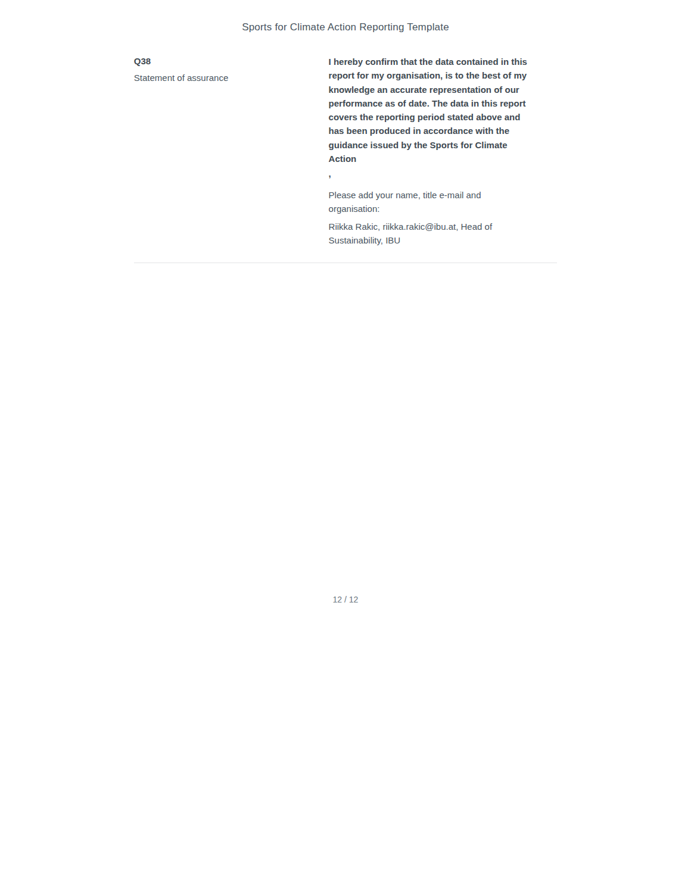Sports for Climate Action Reporting Template
Q38
Statement of assurance
I hereby confirm that the data contained in this report for my organisation, is to the best of my knowledge an accurate representation of our performance as of date. The data in this report covers the reporting period stated above and has been produced in accordance with the guidance issued by the Sports for Climate Action,
Please add your name, title e-mail and organisation:
Riikka Rakic, riikka.rakic@ibu.at, Head of Sustainability, IBU
12 / 12